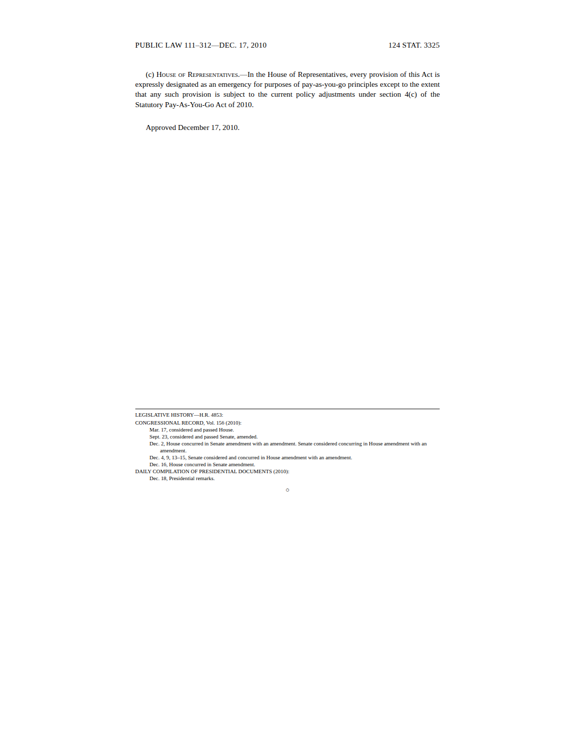PUBLIC LAW 111–312—DEC. 17, 2010 124 STAT. 3325
(c) House of Representatives.—In the House of Representatives, every provision of this Act is expressly designated as an emergency for purposes of pay-as-you-go principles except to the extent that any such provision is subject to the current policy adjustments under section 4(c) of the Statutory Pay-As-You-Go Act of 2010.
Approved December 17, 2010.
LEGISLATIVE HISTORY—H.R. 4853:
CONGRESSIONAL RECORD, Vol. 156 (2010):
Mar. 17, considered and passed House.
Sept. 23, considered and passed Senate, amended.
Dec. 2, House concurred in Senate amendment with an amendment. Senate considered concurring in House amendment with an amendment.
Dec. 4, 9, 13–15, Senate considered and concurred in House amendment with an amendment.
Dec. 16, House concurred in Senate amendment.
DAILY COMPILATION OF PRESIDENTIAL DOCUMENTS (2010):
Dec. 18, Presidential remarks.
○